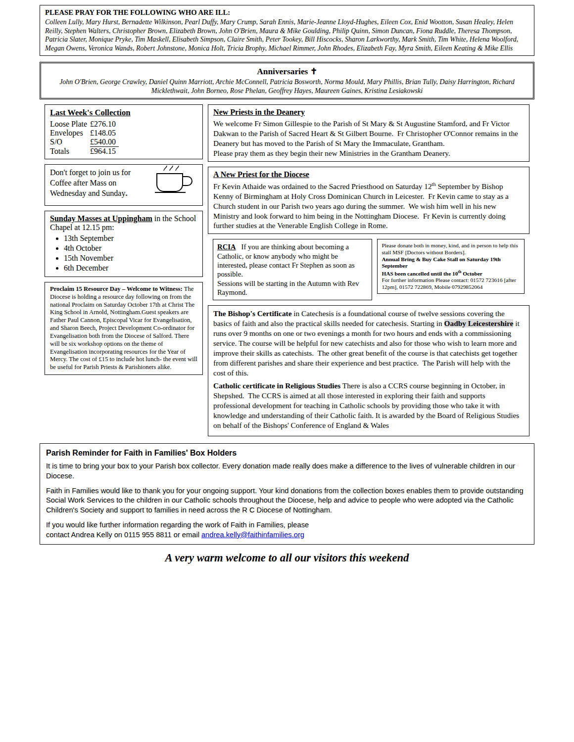PLEASE PRAY FOR THE FOLLOWING WHO ARE ILL:
Colleen Lully, Mary Hurst, Bernadette Wilkinson, Pearl Duffy, Mary Crump, Sarah Ennis, Marie-Jeanne Lloyd-Hughes, Eileen Cox, Enid Wootton, Susan Healey, Helen Reilly, Stephen Walters, Christopher Brown, Elizabeth Brown, John O'Brien, Maura & Mike Goulding, Philip Quinn, Simon Duncan, Fiona Ruddle, Theresa Thompson, Patricia Slater, Monique Pryke, Tim Maskell, Elisabeth Simpson, Claire Smith, Peter Tookey, Bill Hiscocks, Sharon Larkworthy, Mark Smith, Tim White, Helena Woolford, Megan Owens, Veronica Wands, Robert Johnstone, Monica Holt, Tricia Brophy, Michael Rimmer, John Rhodes, Elizabeth Fay, Myra Smith, Eileen Keating & Mike Ellis
Anniversaries ✝
John O'Brien, George Crawley, Daniel Quinn Marriott, Archie McConnell, Patricia Bosworth, Norma Mould, Mary Phillis, Brian Tully, Daisy Harrington, Richard Micklethwait, John Borneo, Rose Phelan, Geoffrey Hayes, Maureen Gaines, Kristina Lesiakowski
| Last Week's Collection / Loose Plate / £276.10 / / Envelopes / £148.05 / / S/O / £540.00 / / Totals / £964.15 / Don't forget to join us for Coffee after Mass on Wednesday and Sunday . Sunday Masses at Uppingham in the School Chapel at 12.15 pm: 13th September 4th October 15th November 6th December Proclaim 15 Resource Day – Welcome to Witness: The Diocese is holding a resource day following on from the national Proclaim on Saturday October 17th at Christ The King School in Arnold, Nottingham.Guest speakers are Father Paul Cannon, Episcopal Vicar for Evangelisation, and Sharon Beech, Project Development Co-ordinator for Evangelisation both from the Diocese of Salford. There will be six workshop options on the theme of Evangelisation incorporating resources for the Year of Mercy. The cost of £15 to include hot lunch- the event will be useful for Parish Priests & Parishioners alike. | New Priests in the Deanery We welcome Fr Simon Gillespie to the Parish of St Mary & St Augustine Stamford, and Fr Victor Dakwan to the Parish of Sacred Heart & St Gilbert Bourne. Fr Christopher O'Connor remains in the Deanery but has moved to the Parish of St Mary the Immaculate, Grantham. Please pray them as they begin their new Ministries in the Grantham Deanery. A New Priest for the Diocese Fr Kevin Athaide was ordained to the Sacred Priesthood on Saturday 12 th September by Bishop Kenny of Birmingham at Holy Cross Dominican Church in Leicester. Fr Kevin came to stay as a Church student in our Parish two years ago during the summer. We wish him well in his new Ministry and look forward to him being in the Nottingham Diocese. Fr Kevin is currently doing further studies at the Venerable English College in Rome. / RCIA If you are thinking about becoming a Catholic, or know anybody who might be interested, please contact Fr Stephen as soon as possible. Sessions will be starting in the Autumn with Rev Raymond. / Please donate both in money, kind, and in person to help this stall MSF [Doctors without Borders]. Annual Bring & Buy Cake Stall on Saturday 19th September HAS been cancelled until the 10 th October For further information Please contact: 01572 723616 [after 12pm], 01572 722869, Mobile 07929852064 / The Bishop's Certificate in Catechesis is a foundational course of twelve sessions covering the basics of faith and also the practical skills needed for catechesis. Starting in Oadby Leicestershire it runs over 9 months on one or two evenings a month for two hours and ends with a commissioning service. The course will be helpful for new catechists and also for those who wish to learn more and improve their skills as catechists. The other great benefit of the course is that catechists get together from different parishes and share their experience and best practice. The Parish will help with the cost of this. Catholic certificate in Religious Studies There is also a CCRS course beginning in October, in Shepshed. The CCRS is aimed at all those interested in exploring their faith and supports professional development for teaching in Catholic schools by providing those who take it with knowledge and understanding of their Catholic faith. It is awarded by the Board of Religious Studies on behalf of the Bishops' Conference of England & Wales |
Parish Reminder for Faith in Families' Box Holders
It is time to bring your box to your Parish box collector. Every donation made really does make a difference to the lives of vulnerable children in our Diocese.
Faith in Families would like to thank you for your ongoing support. Your kind donations from the collection boxes enables them to provide outstanding Social Work Services to the children in our Catholic schools throughout the Diocese, help and advice to people who were adopted via the Catholic Children's Society and support to families in need across the R C Diocese of Nottingham.
If you would like further information regarding the work of Faith in Families, please
contact Andrea Kelly on 0115 955 8811 or email andrea.kelly@faithinfamilies.org
A very warm welcome to all our visitors this weekend